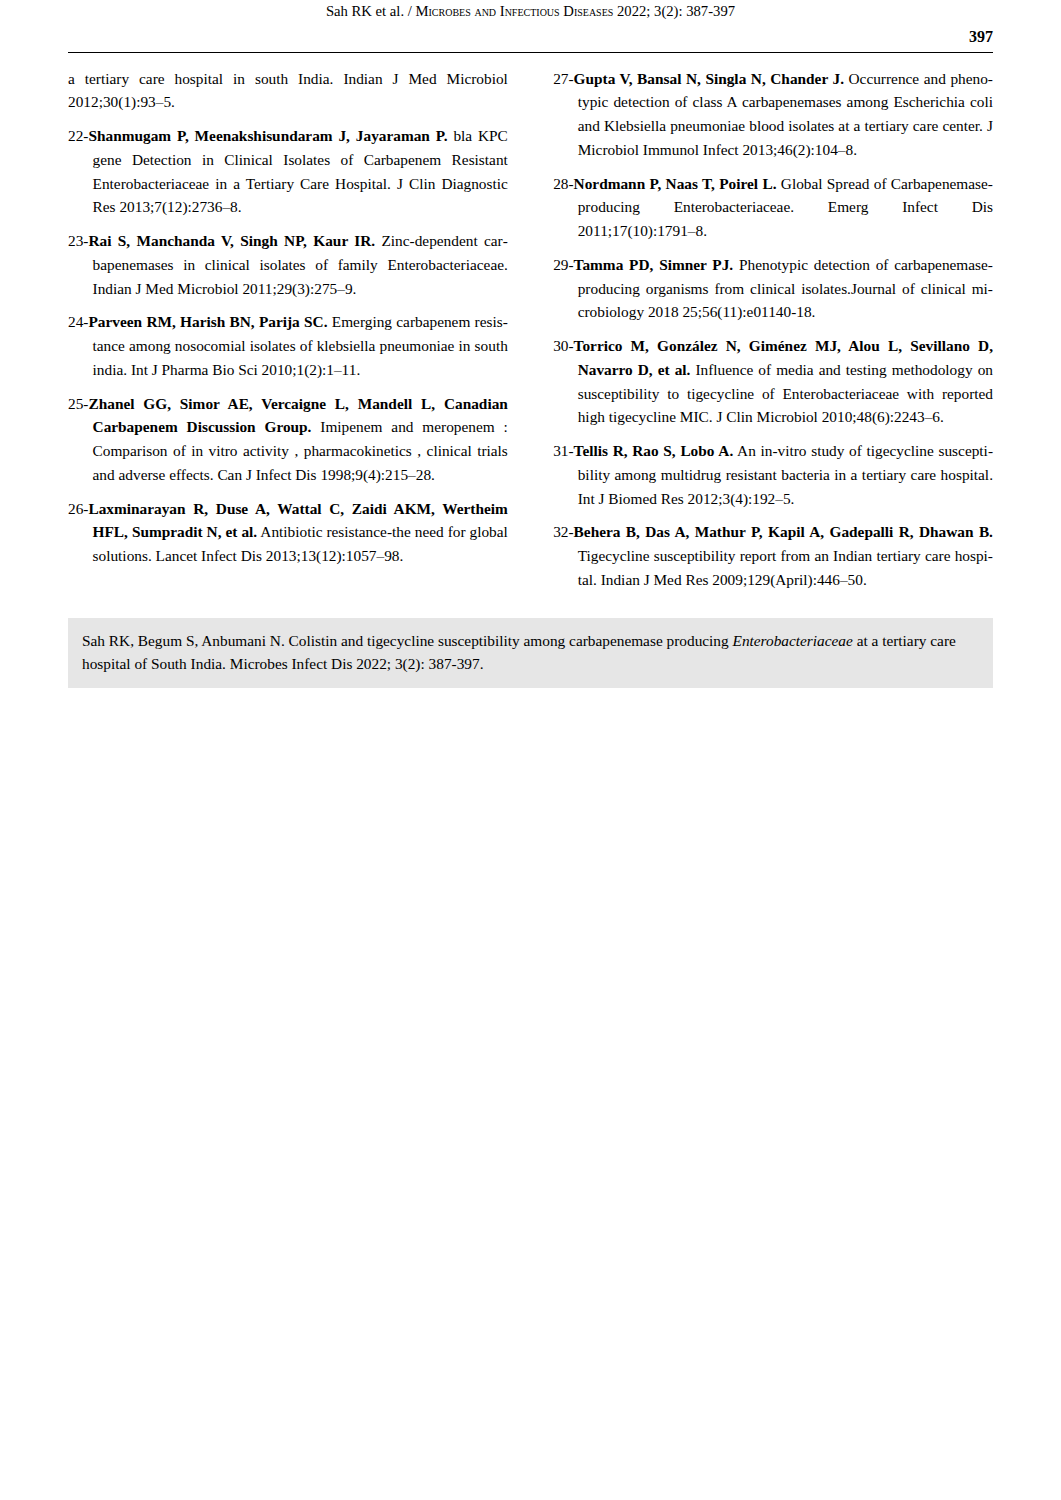Sah RK et al. / Microbes and Infectious Diseases 2022; 3(2): 387-397
397
a tertiary care hospital in south India. Indian J Med Microbiol 2012;30(1):93–5.
22-Shanmugam P, Meenakshisundaram J, Jayaraman P. bla KPC gene Detection in Clinical Isolates of Carbapenem Resistant Enterobacteriaceae in a Tertiary Care Hospital. J Clin Diagnostic Res 2013;7(12):2736–8.
23-Rai S, Manchanda V, Singh NP, Kaur IR. Zinc-dependent carbapenemases in clinical isolates of family Enterobacteriaceae. Indian J Med Microbiol 2011;29(3):275–9.
24-Parveen RM, Harish BN, Parija SC. Emerging carbapenem resistance among nosocomial isolates of klebsiella pneumoniae in south india. Int J Pharma Bio Sci 2010;1(2):1–11.
25-Zhanel GG, Simor AE, Vercaigne L, Mandell L, Canadian Carbapenem Discussion Group. Imipenem and meropenem : Comparison of in vitro activity , pharmacokinetics , clinical trials and adverse effects. Can J Infect Dis 1998;9(4):215–28.
26-Laxminarayan R, Duse A, Wattal C, Zaidi AKM, Wertheim HFL, Sumpradit N, et al. Antibiotic resistance-the need for global solutions. Lancet Infect Dis 2013;13(12):1057–98.
27-Gupta V, Bansal N, Singla N, Chander J. Occurrence and phenotypic detection of class A carbapenemases among Escherichia coli and Klebsiella pneumoniae blood isolates at a tertiary care center. J Microbiol Immunol Infect 2013;46(2):104–8.
28-Nordmann P, Naas T, Poirel L. Global Spread of Carbapenemase- producing Enterobacteriaceae. Emerg Infect Dis 2011;17(10):1791–8.
29-Tamma PD, Simner PJ. Phenotypic detection of carbapenemase-producing organisms from clinical isolates.Journal of clinical microbiology 2018 25;56(11):e01140-18.
30-Torrico M, González N, Giménez MJ, Alou L, Sevillano D, Navarro D, et al. Influence of media and testing methodology on susceptibility to tigecycline of Enterobacteriaceae with reported high tigecycline MIC. J Clin Microbiol 2010;48(6):2243–6.
31-Tellis R, Rao S, Lobo A. An in-vitro study of tigecycline susceptibility among multidrug resistant bacteria in a tertiary care hospital. Int J Biomed Res 2012;3(4):192–5.
32-Behera B, Das A, Mathur P, Kapil A, Gadepalli R, Dhawan B. Tigecycline susceptibility report from an Indian tertiary care hospital. Indian J Med Res 2009;129(April):446–50.
Sah RK, Begum S, Anbumani N. Colistin and tigecycline susceptibility among carbapenemase producing Enterobacteriaceae at a tertiary care hospital of South India. Microbes Infect Dis 2022; 3(2): 387-397.